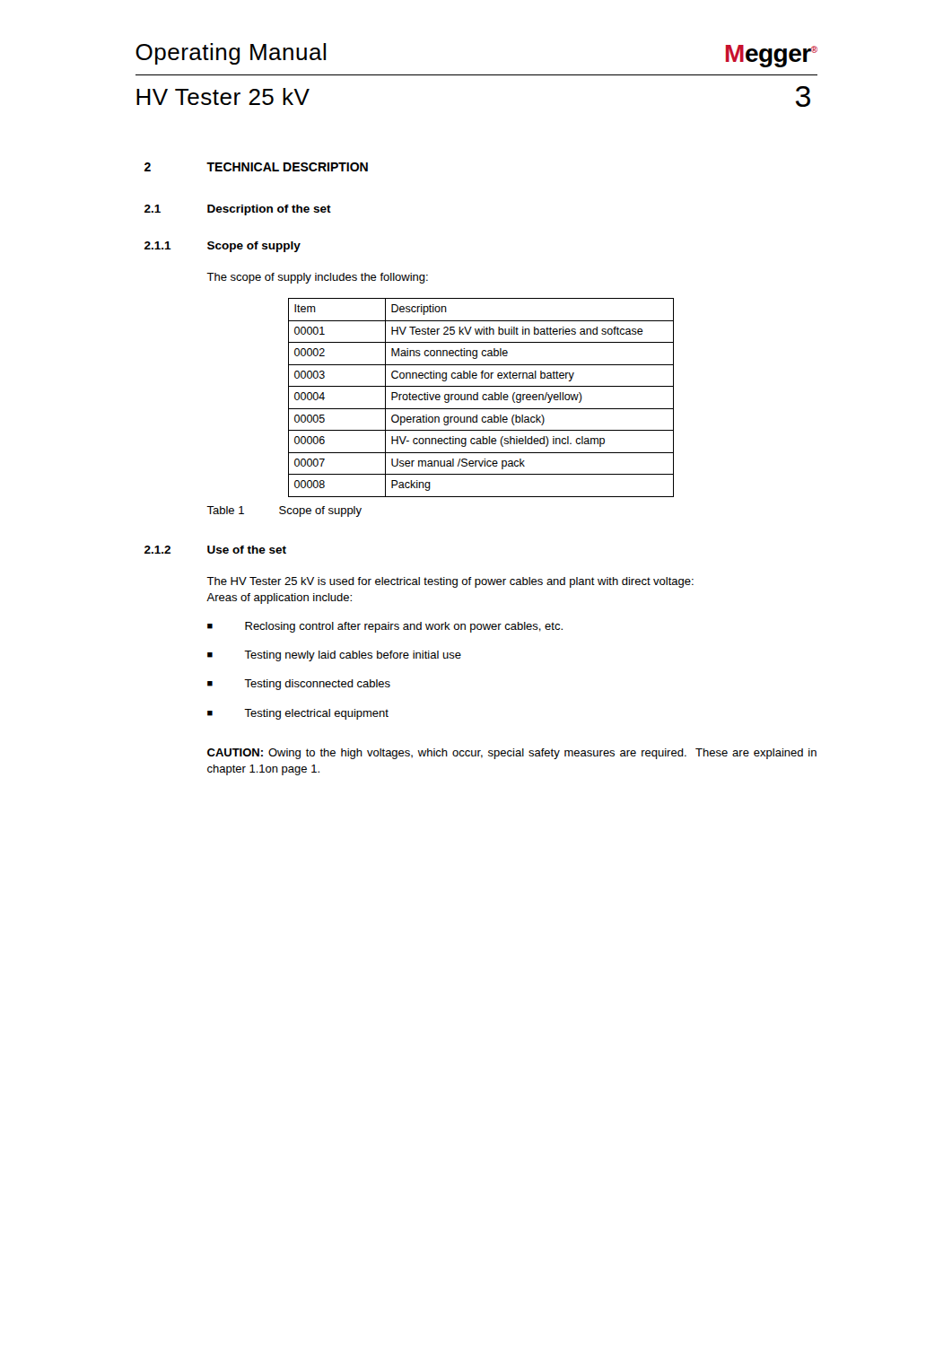Operating Manual
Megger®
HV Tester 25 kV
3
2 TECHNICAL DESCRIPTION
2.1 Description of the set
2.1.1 Scope of supply
The scope of supply includes the following:
| Item | Description |
| 00001 | HV Tester 25 kV with built in batteries and softcase |
| 00002 | Mains connecting cable |
| 00003 | Connecting cable for external battery |
| 00004 | Protective ground cable (green/yellow) |
| 00005 | Operation ground cable (black) |
| 00006 | HV- connecting cable (shielded) incl. clamp |
| 00007 | User manual /Service pack |
| 00008 | Packing |
Table 1 Scope of supply
2.1.2 Use of the set
The HV Tester 25 kV is used for electrical testing of power cables and plant with direct voltage:
Areas of application include:
Reclosing control after repairs and work on power cables, etc.
Testing newly laid cables before initial use
Testing disconnected cables
Testing electrical equipment
CAUTION: Owing to the high voltages, which occur, special safety measures are required. These are explained in chapter 1.1on page 1.